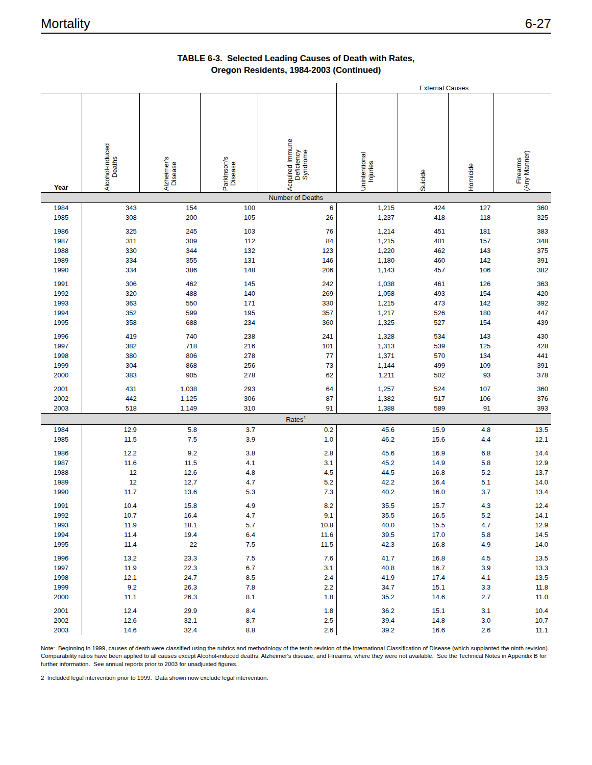Mortality 6-27
TABLE 6-3. Selected Leading Causes of Death with Rates,
Oregon Residents, 1984-2003 (Continued)
| | External Causes |
| --- | --- |
| Year | Alcohol-induced Deaths | Alzheimer's Disease | Parkinson's Disease | Acquired Immune Deficiency Syndrome | Unintentional Injuries | Suicide | Homicide | Firearms (Any Manner) |
| Number of Deaths |
| 1984 | 343 | 154 | 100 | 6 | 1,215 | 424 | 127 | 360 |
| 1985 | 308 | 200 | 105 | 26 | 1,237 | 418 | 118 | 325 |
| 1986 | 325 | 245 | 103 | 76 | 1,214 | 451 | 181 | 383 |
| 1987 | 311 | 309 | 112 | 84 | 1,215 | 401 | 157 | 348 |
| 1988 | 330 | 344 | 132 | 123 | 1,220 | 462 | 143 | 375 |
| 1989 | 334 | 355 | 131 | 146 | 1,180 | 460 | 142 | 391 |
| 1990 | 334 | 386 | 148 | 206 | 1,143 | 457 | 106 | 382 |
| 1991 | 306 | 462 | 145 | 242 | 1,038 | 461 | 126 | 363 |
| 1992 | 320 | 488 | 140 | 269 | 1,058 | 493 | 154 | 420 |
| 1993 | 363 | 550 | 171 | 330 | 1,215 | 473 | 142 | 392 |
| 1994 | 352 | 599 | 195 | 357 | 1,217 | 526 | 180 | 447 |
| 1995 | 358 | 688 | 234 | 360 | 1,325 | 527 | 154 | 439 |
| 1996 | 419 | 740 | 238 | 241 | 1,328 | 534 | 143 | 430 |
| 1997 | 382 | 718 | 216 | 101 | 1,313 | 539 | 125 | 428 |
| 1998 | 380 | 806 | 278 | 77 | 1,371 | 570 | 134 | 441 |
| 1999 | 304 | 868 | 256 | 73 | 1,144 | 499 | 109 | 391 |
| 2000 | 383 | 905 | 278 | 62 | 1,211 | 502 | 93 | 378 |
| 2001 | 431 | 1,038 | 293 | 64 | 1,257 | 524 | 107 | 360 |
| 2002 | 442 | 1,125 | 306 | 87 | 1,382 | 517 | 106 | 376 |
| 2003 | 518 | 1,149 | 310 | 91 | 1,388 | 589 | 91 | 393 |
| Rates 1 |
| 1984 | 12.9 | 5.8 | 3.7 | 0.2 | 45.6 | 15.9 | 4.8 | 13.5 |
| 1985 | 11.5 | 7.5 | 3.9 | 1.0 | 46.2 | 15.6 | 4.4 | 12.1 |
| 1986 | 12.2 | 9.2 | 3.8 | 2.8 | 45.6 | 16.9 | 6.8 | 14.4 |
| 1987 | 11.6 | 11.5 | 4.1 | 3.1 | 45.2 | 14.9 | 5.8 | 12.9 |
| 1988 | 12 | 12.6 | 4.8 | 4.5 | 44.5 | 16.8 | 5.2 | 13.7 |
| 1989 | 12 | 12.7 | 4.7 | 5.2 | 42.2 | 16.4 | 5.1 | 14.0 |
| 1990 | 11.7 | 13.6 | 5.3 | 7.3 | 40.2 | 16.0 | 3.7 | 13.4 |
| 1991 | 10.4 | 15.8 | 4.9 | 8.2 | 35.5 | 15.7 | 4.3 | 12.4 |
| 1992 | 10.7 | 16.4 | 4.7 | 9.1 | 35.5 | 16.5 | 5.2 | 14.1 |
| 1993 | 11.9 | 18.1 | 5.7 | 10.8 | 40.0 | 15.5 | 4.7 | 12.9 |
| 1994 | 11.4 | 19.4 | 6.4 | 11.6 | 39.5 | 17.0 | 5.8 | 14.5 |
| 1995 | 11.4 | 22 | 7.5 | 11.5 | 42.3 | 16.8 | 4.9 | 14.0 |
| 1996 | 13.2 | 23.3 | 7.5 | 7.6 | 41.7 | 16.8 | 4.5 | 13.5 |
| 1997 | 11.9 | 22.3 | 6.7 | 3.1 | 40.8 | 16.7 | 3.9 | 13.3 |
| 1998 | 12.1 | 24.7 | 8.5 | 2.4 | 41.9 | 17.4 | 4.1 | 13.5 |
| 1999 | 9.2 | 26.3 | 7.8 | 2.2 | 34.7 | 15.1 | 3.3 | 11.8 |
| 2000 | 11.1 | 26.3 | 8.1 | 1.8 | 35.2 | 14.6 | 2.7 | 11.0 |
| 2001 | 12.4 | 29.9 | 8.4 | 1.8 | 36.2 | 15.1 | 3.1 | 10.4 |
| 2002 | 12.6 | 32.1 | 8.7 | 2.5 | 39.4 | 14.8 | 3.0 | 10.7 |
| 2003 | 14.6 | 32.4 | 8.8 | 2.6 | 39.2 | 16.6 | 2.6 | 11.1 |
Note: Beginning in 1999, causes of death were classified using the rubrics and methodology of the tenth revision of the International Classification of Disease (which supplanted the ninth revision). Comparability ratios have been applied to all causes except Alcohol-induced deaths, Alzheimer's disease, and Firearms, where they were not available. See the Technical Notes in Appendix B for further information. See annual reports prior to 2003 for unadjusted figures.
2 Included legal intervention prior to 1999. Data shown now exclude legal intervention.